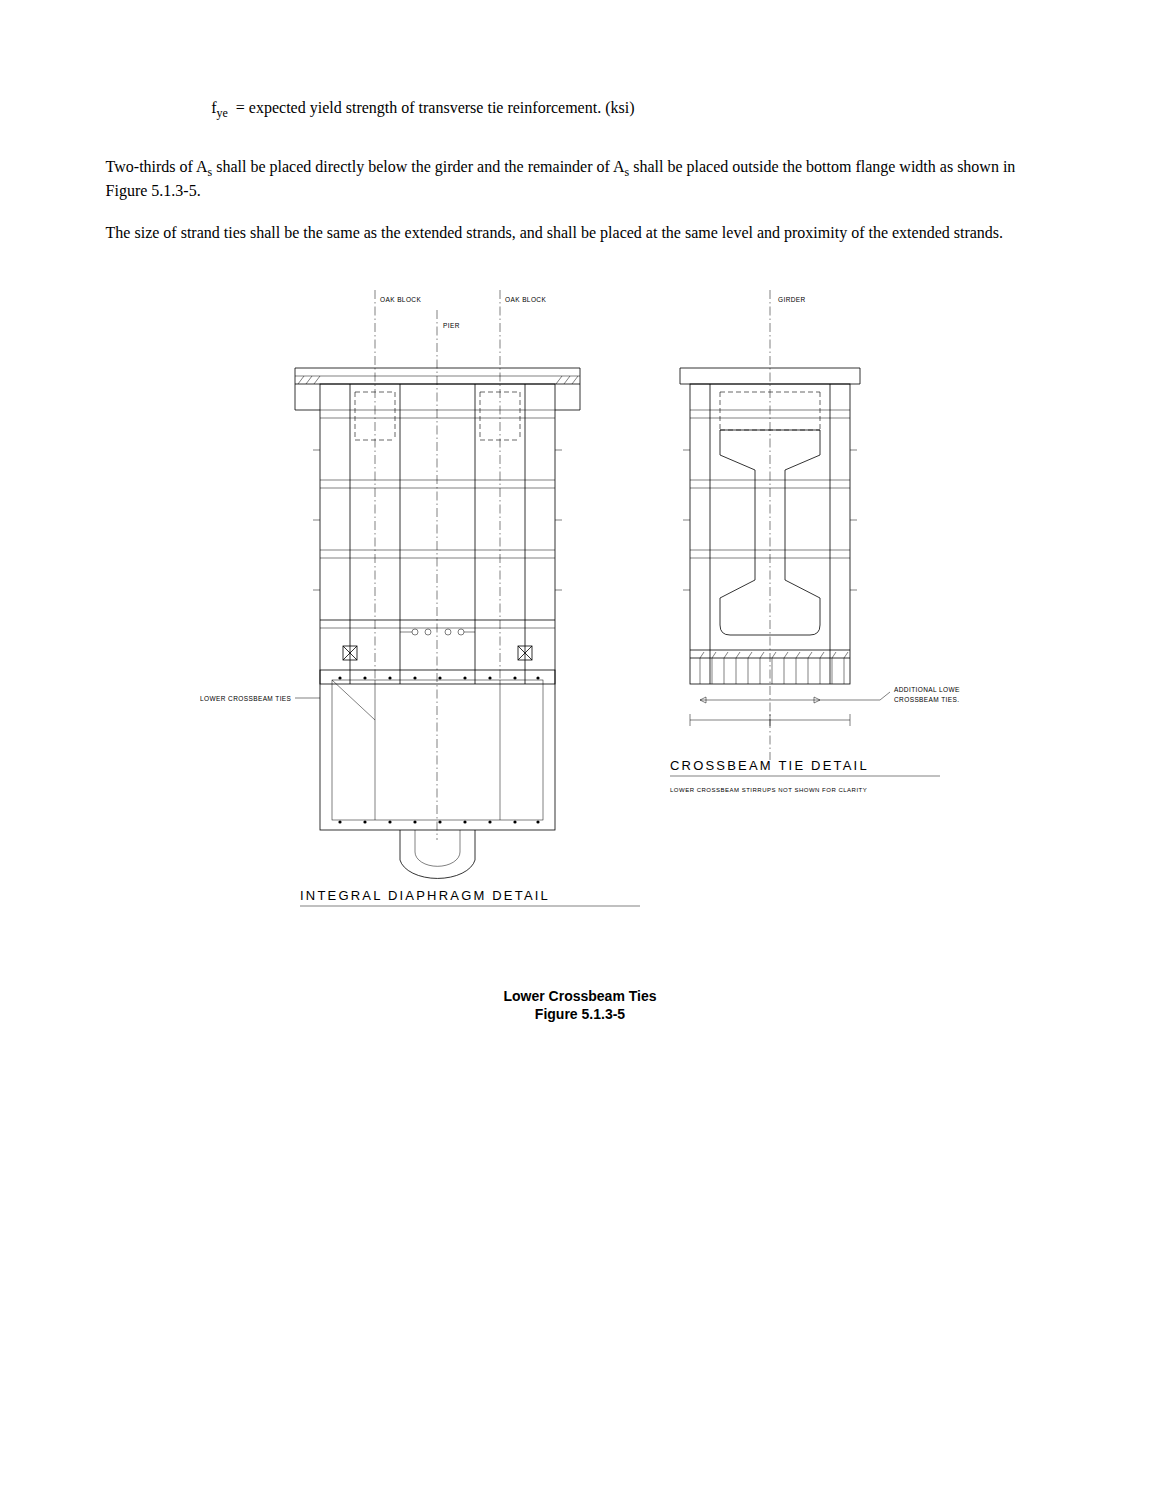fye = expected yield strength of transverse tie reinforcement. (ksi)
Two-thirds of As shall be placed directly below the girder and the remainder of As shall be placed outside the bottom flange width as shown in Figure 5.1.3-5.
The size of strand ties shall be the same as the extended strands, and shall be placed at the same level and proximity of the extended strands.
OAK BLOCK OAK BLOCK PIER LOWER CROSSBEAM TIES INTEGRAL DIAPHRAGM DETAIL GIRDER ADDITIONAL LOWER CROSSBEAM TIES. CROSSBEAM TIE DETAIL LOWER CROSSBEAM STIRRUPS NOT SHOWN FOR CLARITY
Lower Crossbeam Ties
Figure 5.1.3-5